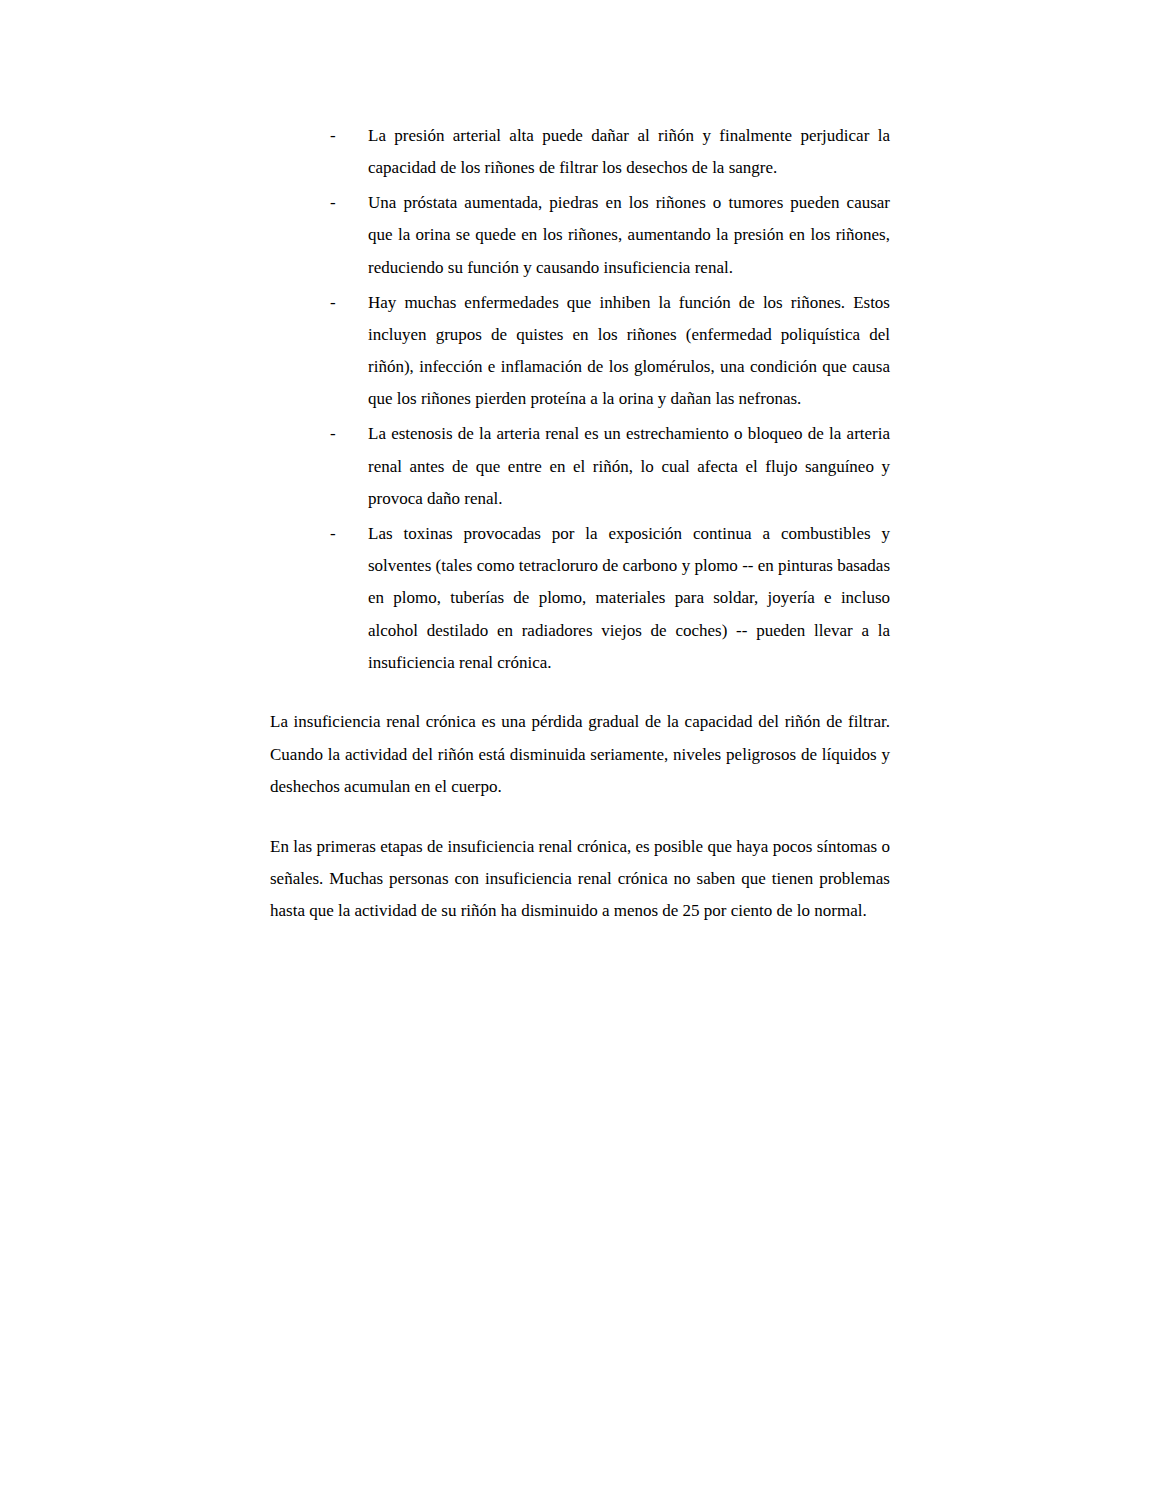La presión arterial alta puede dañar al riñón y finalmente perjudicar la capacidad de los riñones de filtrar los desechos de la sangre.
Una próstata aumentada, piedras en los riñones o tumores pueden causar que la orina se quede en los riñones, aumentando la presión en los riñones, reduciendo su función y causando insuficiencia renal.
Hay muchas enfermedades que inhiben la función de los riñones. Estos incluyen grupos de quistes en los riñones (enfermedad poliquística del riñón), infección e inflamación de los glomérulos, una condición que causa que los riñones pierden proteína a la orina y dañan las nefronas.
La estenosis de la arteria renal es un estrechamiento o bloqueo de la arteria renal antes de que entre en el riñón, lo cual afecta el flujo sanguíneo y provoca daño renal.
Las toxinas provocadas por la exposición continua a combustibles y solventes (tales como tetracloruro de carbono y plomo -- en pinturas basadas en plomo, tuberías de plomo, materiales para soldar, joyería e incluso alcohol destilado en radiadores viejos de coches) -- pueden llevar a la insuficiencia renal crónica.
La insuficiencia renal crónica es una pérdida gradual de la capacidad del riñón de filtrar. Cuando la actividad del riñón está disminuida seriamente, niveles peligrosos de líquidos y deshechos acumulan en el cuerpo.
En las primeras etapas de insuficiencia renal crónica, es posible que haya pocos síntomas o señales. Muchas personas con insuficiencia renal crónica no saben que tienen problemas hasta que la actividad de su riñón ha disminuido a menos de 25 por ciento de lo normal.